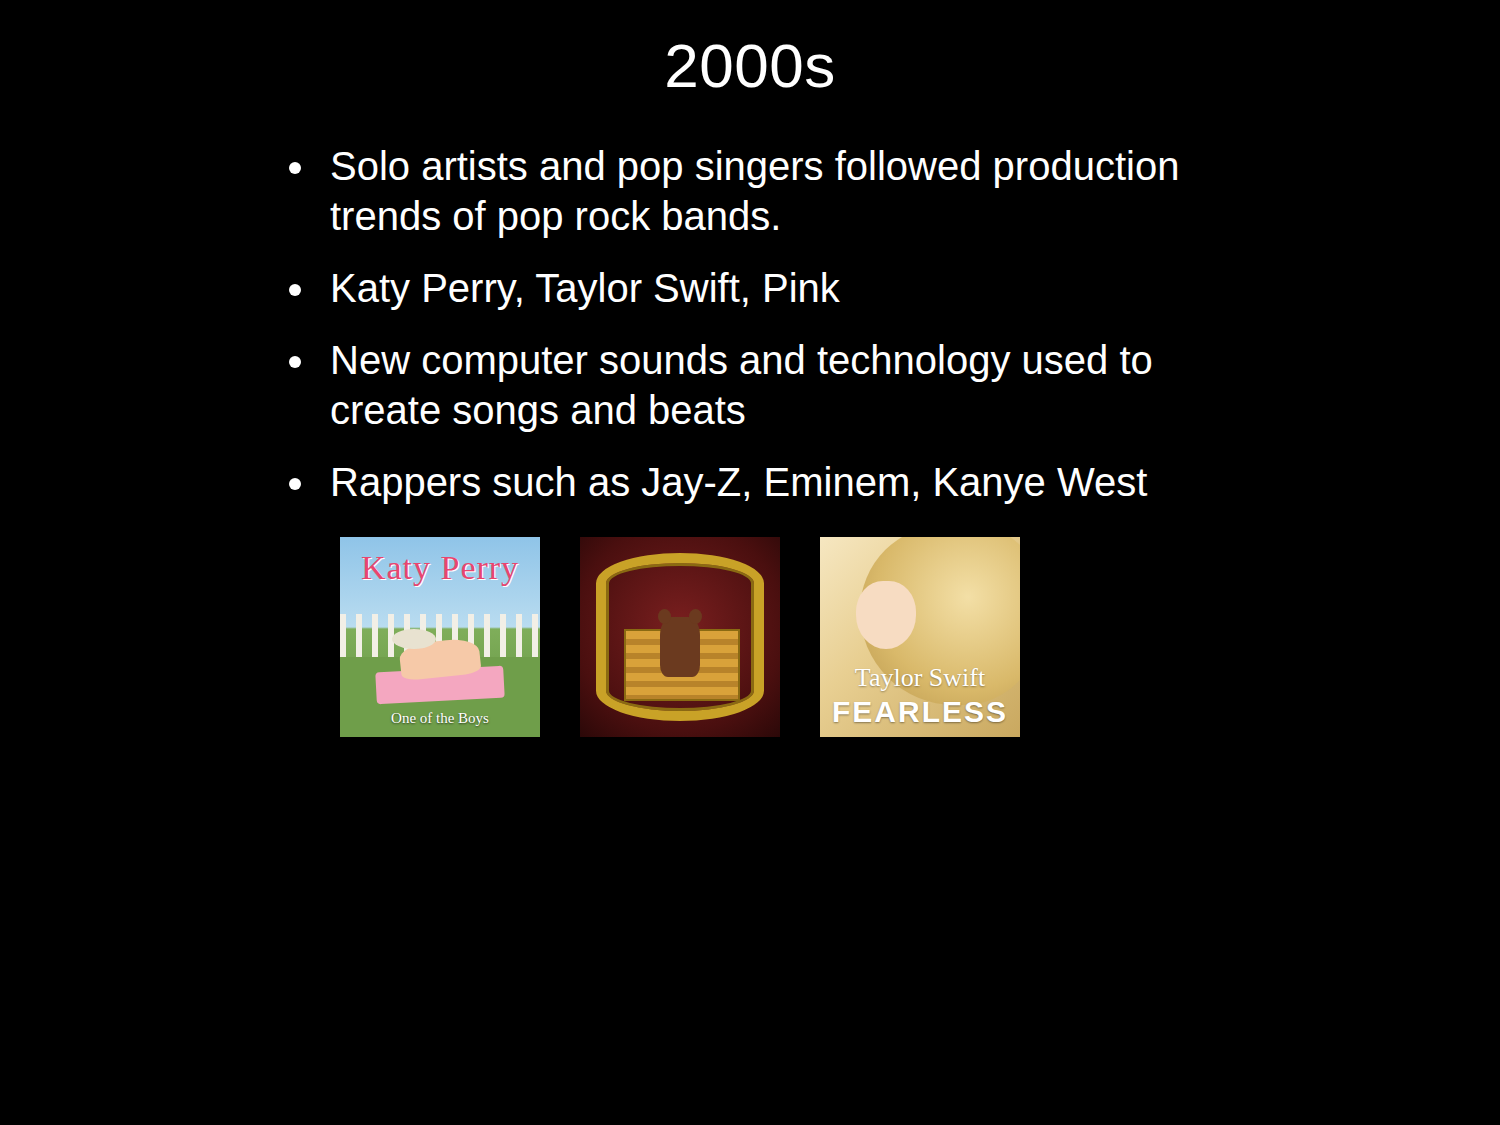2000s
Solo artists and pop singers followed production trends of pop rock bands.
Katy Perry, Taylor Swift, Pink
New computer sounds and technology used to create songs and beats
Rappers such as Jay-Z, Eminem, Kanye West
Katy Perry
One of the Boys
Taylor Swift
FEARLESS